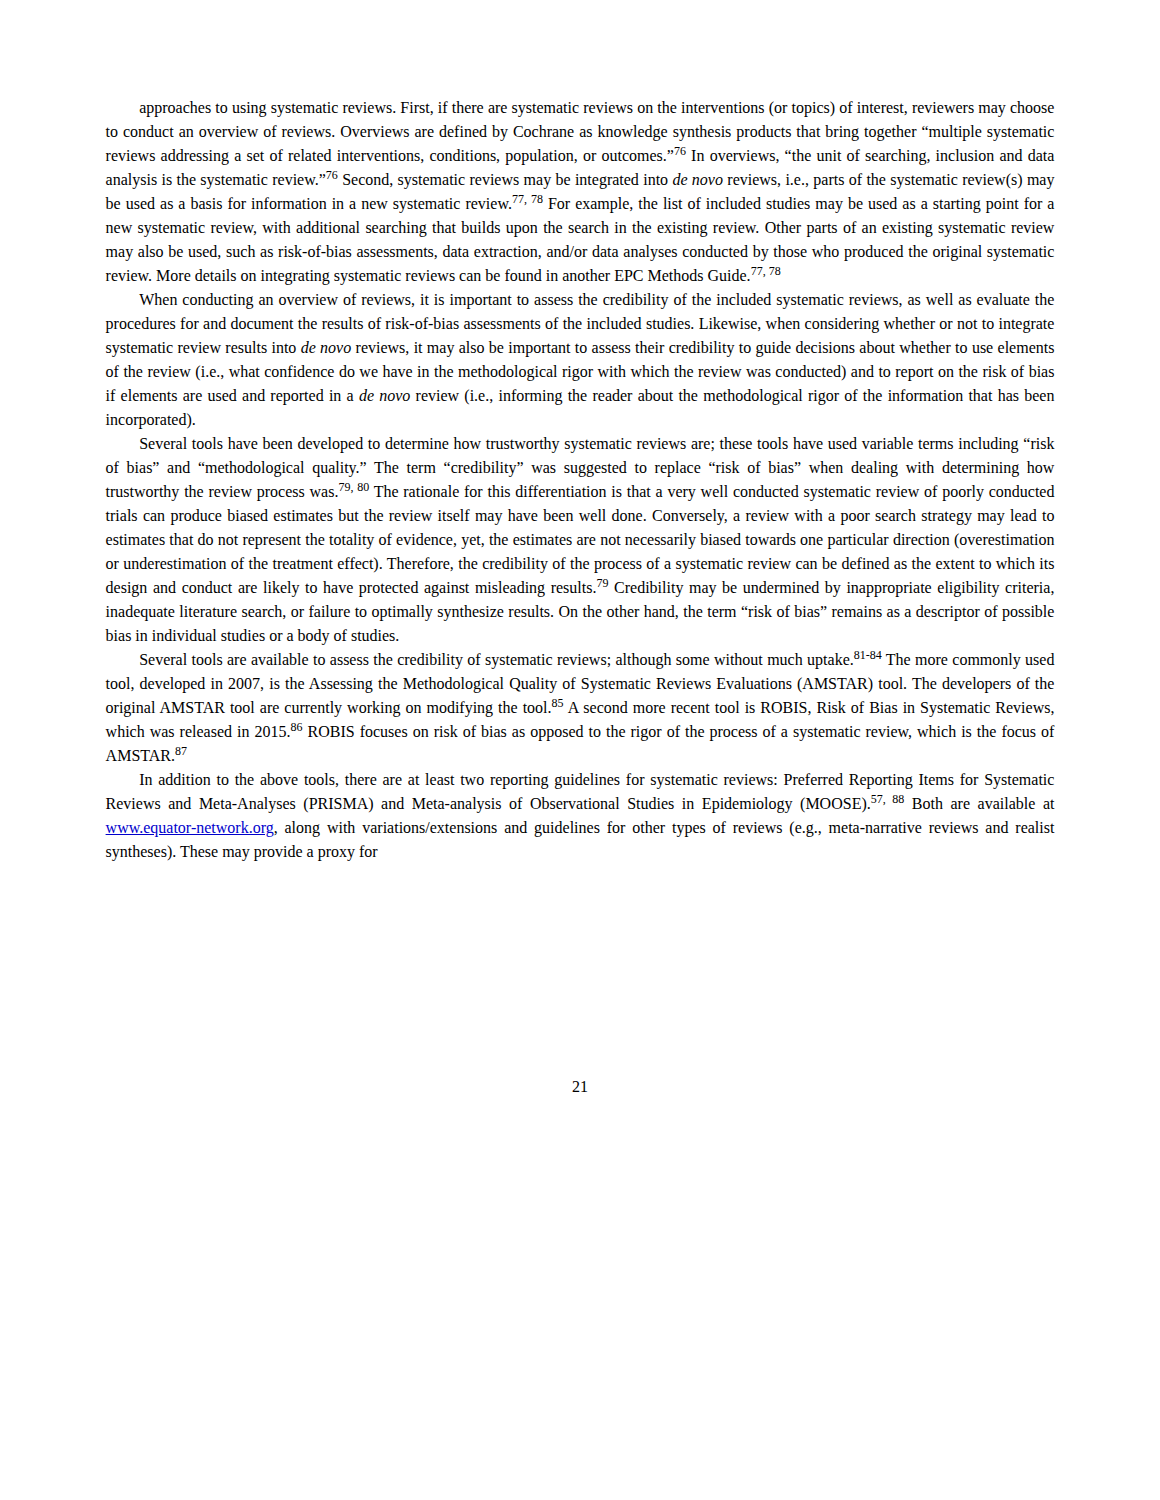approaches to using systematic reviews. First, if there are systematic reviews on the interventions (or topics) of interest, reviewers may choose to conduct an overview of reviews. Overviews are defined by Cochrane as knowledge synthesis products that bring together “multiple systematic reviews addressing a set of related interventions, conditions, population, or outcomes.”76 In overviews, “the unit of searching, inclusion and data analysis is the systematic review.”76 Second, systematic reviews may be integrated into de novo reviews, i.e., parts of the systematic review(s) may be used as a basis for information in a new systematic review.77, 78 For example, the list of included studies may be used as a starting point for a new systematic review, with additional searching that builds upon the search in the existing review. Other parts of an existing systematic review may also be used, such as risk-of-bias assessments, data extraction, and/or data analyses conducted by those who produced the original systematic review. More details on integrating systematic reviews can be found in another EPC Methods Guide.77, 78
When conducting an overview of reviews, it is important to assess the credibility of the included systematic reviews, as well as evaluate the procedures for and document the results of risk-of-bias assessments of the included studies. Likewise, when considering whether or not to integrate systematic review results into de novo reviews, it may also be important to assess their credibility to guide decisions about whether to use elements of the review (i.e., what confidence do we have in the methodological rigor with which the review was conducted) and to report on the risk of bias if elements are used and reported in a de novo review (i.e., informing the reader about the methodological rigor of the information that has been incorporated).
Several tools have been developed to determine how trustworthy systematic reviews are; these tools have used variable terms including “risk of bias” and “methodological quality.” The term “credibility” was suggested to replace “risk of bias” when dealing with determining how trustworthy the review process was.79, 80 The rationale for this differentiation is that a very well conducted systematic review of poorly conducted trials can produce biased estimates but the review itself may have been well done. Conversely, a review with a poor search strategy may lead to estimates that do not represent the totality of evidence, yet, the estimates are not necessarily biased towards one particular direction (overestimation or underestimation of the treatment effect). Therefore, the credibility of the process of a systematic review can be defined as the extent to which its design and conduct are likely to have protected against misleading results.79 Credibility may be undermined by inappropriate eligibility criteria, inadequate literature search, or failure to optimally synthesize results. On the other hand, the term “risk of bias” remains as a descriptor of possible bias in individual studies or a body of studies.
Several tools are available to assess the credibility of systematic reviews; although some without much uptake.81-84 The more commonly used tool, developed in 2007, is the Assessing the Methodological Quality of Systematic Reviews Evaluations (AMSTAR) tool. The developers of the original AMSTAR tool are currently working on modifying the tool.85 A second more recent tool is ROBIS, Risk of Bias in Systematic Reviews, which was released in 2015.86 ROBIS focuses on risk of bias as opposed to the rigor of the process of a systematic review, which is the focus of AMSTAR.87
In addition to the above tools, there are at least two reporting guidelines for systematic reviews: Preferred Reporting Items for Systematic Reviews and Meta-Analyses (PRISMA) and Meta-analysis of Observational Studies in Epidemiology (MOOSE).57, 88 Both are available at www.equator-network.org, along with variations/extensions and guidelines for other types of reviews (e.g., meta-narrative reviews and realist syntheses). These may provide a proxy for
21